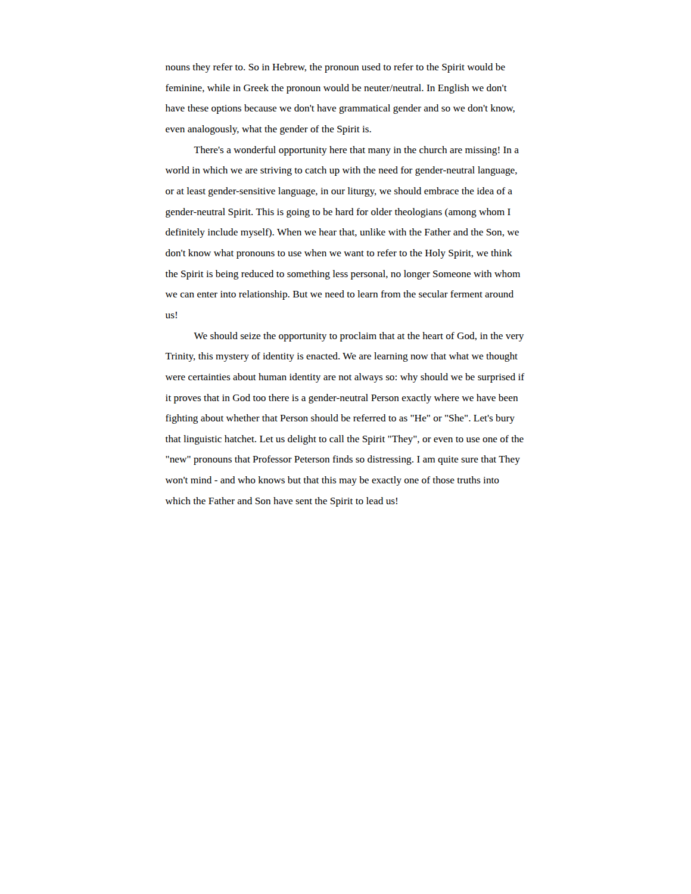nouns they refer to. So in Hebrew, the pronoun used to refer to the Spirit would be feminine, while in Greek the pronoun would be neuter/neutral. In English we don't have these options because we don't have grammatical gender and so we don't know, even analogously, what the gender of the Spirit is.
There's a wonderful opportunity here that many in the church are missing! In a world in which we are striving to catch up with the need for gender-neutral language, or at least gender-sensitive language, in our liturgy, we should embrace the idea of a gender-neutral Spirit. This is going to be hard for older theologians (among whom I definitely include myself). When we hear that, unlike with the Father and the Son, we don't know what pronouns to use when we want to refer to the Holy Spirit, we think the Spirit is being reduced to something less personal, no longer Someone with whom we can enter into relationship. But we need to learn from the secular ferment around us!
We should seize the opportunity to proclaim that at the heart of God, in the very Trinity, this mystery of identity is enacted. We are learning now that what we thought were certainties about human identity are not always so: why should we be surprised if it proves that in God too there is a gender-neutral Person exactly where we have been fighting about whether that Person should be referred to as "He" or "She". Let's bury that linguistic hatchet. Let us delight to call the Spirit "They", or even to use one of the "new" pronouns that Professor Peterson finds so distressing. I am quite sure that They won't mind - and who knows but that this may be exactly one of those truths into which the Father and Son have sent the Spirit to lead us!